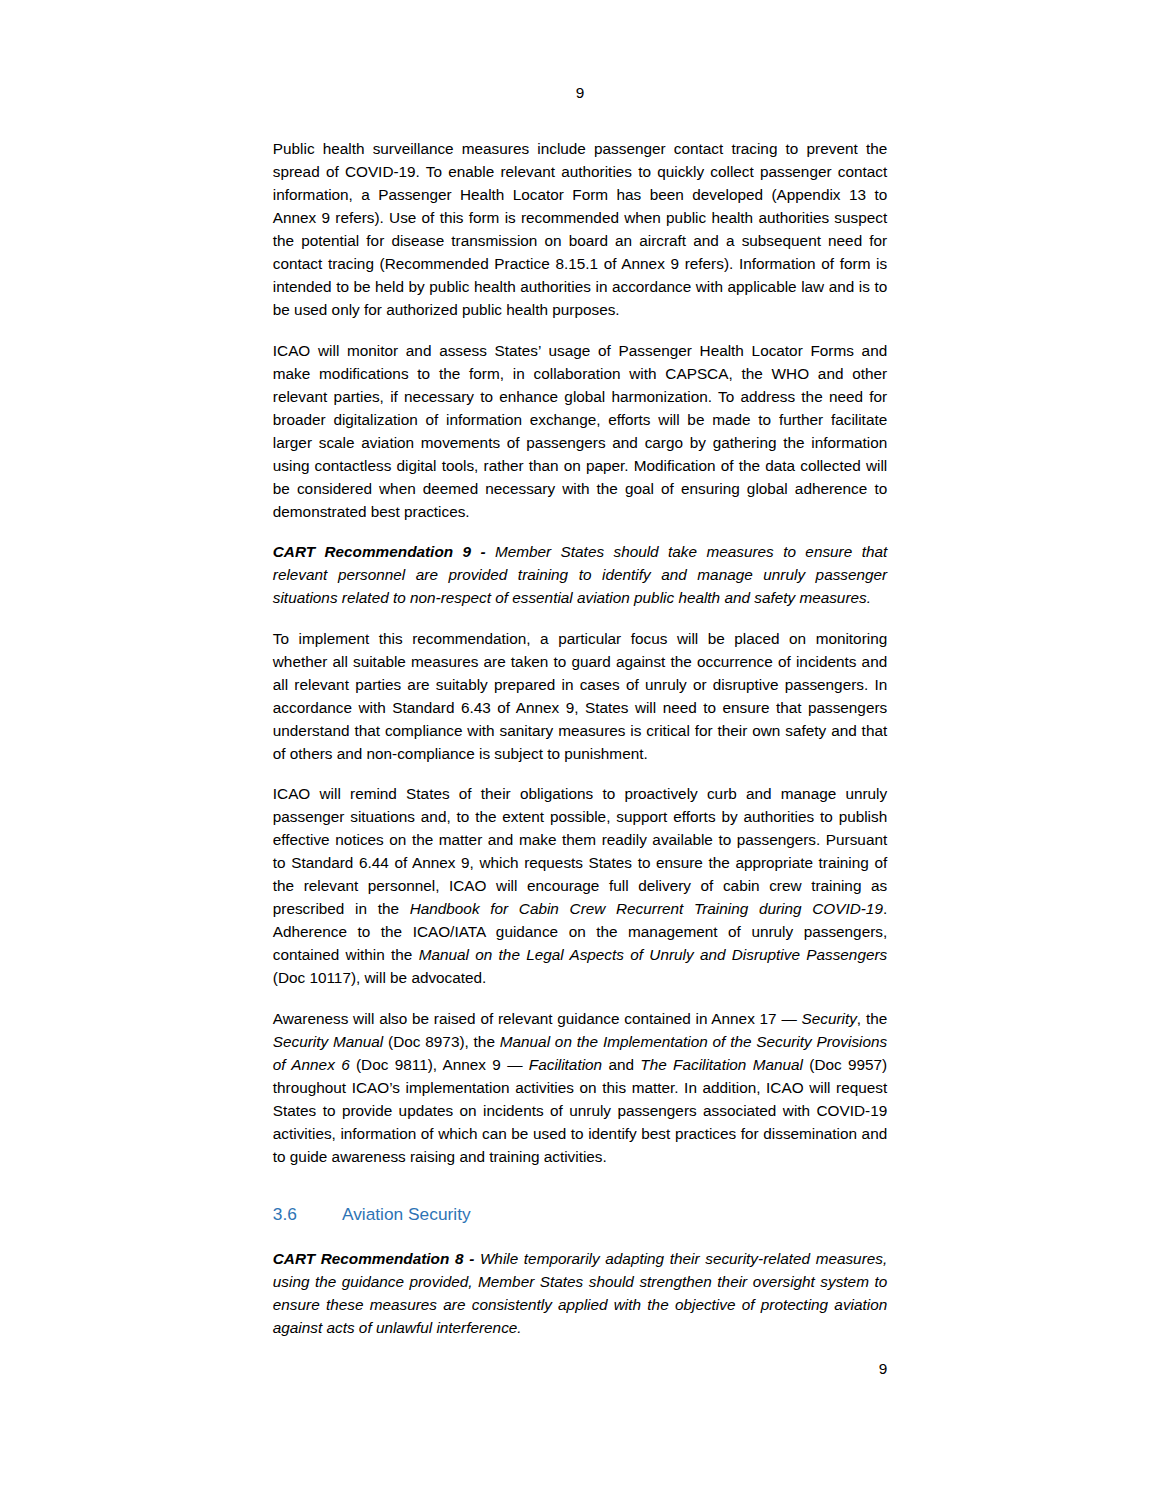9
Public health surveillance measures include passenger contact tracing to prevent the spread of COVID-19. To enable relevant authorities to quickly collect passenger contact information, a Passenger Health Locator Form has been developed (Appendix 13 to Annex 9 refers). Use of this form is recommended when public health authorities suspect the potential for disease transmission on board an aircraft and a subsequent need for contact tracing (Recommended Practice 8.15.1 of Annex 9 refers). Information of form is intended to be held by public health authorities in accordance with applicable law and is to be used only for authorized public health purposes.
ICAO will monitor and assess States’ usage of Passenger Health Locator Forms and make modifications to the form, in collaboration with CAPSCA, the WHO and other relevant parties, if necessary to enhance global harmonization. To address the need for broader digitalization of information exchange, efforts will be made to further facilitate larger scale aviation movements of passengers and cargo by gathering the information using contactless digital tools, rather than on paper. Modification of the data collected will be considered when deemed necessary with the goal of ensuring global adherence to demonstrated best practices.
CART Recommendation 9 - Member States should take measures to ensure that relevant personnel are provided training to identify and manage unruly passenger situations related to non-respect of essential aviation public health and safety measures.
To implement this recommendation, a particular focus will be placed on monitoring whether all suitable measures are taken to guard against the occurrence of incidents and all relevant parties are suitably prepared in cases of unruly or disruptive passengers. In accordance with Standard 6.43 of Annex 9, States will need to ensure that passengers understand that compliance with sanitary measures is critical for their own safety and that of others and non-compliance is subject to punishment.
ICAO will remind States of their obligations to proactively curb and manage unruly passenger situations and, to the extent possible, support efforts by authorities to publish effective notices on the matter and make them readily available to passengers. Pursuant to Standard 6.44 of Annex 9, which requests States to ensure the appropriate training of the relevant personnel, ICAO will encourage full delivery of cabin crew training as prescribed in the Handbook for Cabin Crew Recurrent Training during COVID-19. Adherence to the ICAO/IATA guidance on the management of unruly passengers, contained within the Manual on the Legal Aspects of Unruly and Disruptive Passengers (Doc 10117), will be advocated.
Awareness will also be raised of relevant guidance contained in Annex 17 — Security, the Security Manual (Doc 8973), the Manual on the Implementation of the Security Provisions of Annex 6 (Doc 9811), Annex 9 — Facilitation and The Facilitation Manual (Doc 9957) throughout ICAO’s implementation activities on this matter. In addition, ICAO will request States to provide updates on incidents of unruly passengers associated with COVID-19 activities, information of which can be used to identify best practices for dissemination and to guide awareness raising and training activities.
3.6 Aviation Security
CART Recommendation 8 - While temporarily adapting their security-related measures, using the guidance provided, Member States should strengthen their oversight system to ensure these measures are consistently applied with the objective of protecting aviation against acts of unlawful interference.
9